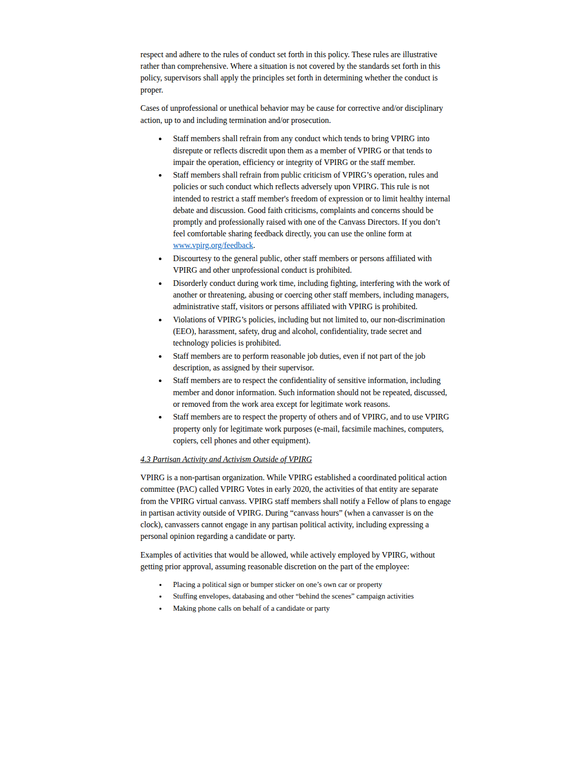respect and adhere to the rules of conduct set forth in this policy. These rules are illustrative rather than comprehensive. Where a situation is not covered by the standards set forth in this policy, supervisors shall apply the principles set forth in determining whether the conduct is proper.
Cases of unprofessional or unethical behavior may be cause for corrective and/or disciplinary action, up to and including termination and/or prosecution.
Staff members shall refrain from any conduct which tends to bring VPIRG into disrepute or reflects discredit upon them as a member of VPIRG or that tends to impair the operation, efficiency or integrity of VPIRG or the staff member.
Staff members shall refrain from public criticism of VPIRG’s operation, rules and policies or such conduct which reflects adversely upon VPIRG. This rule is not intended to restrict a staff member's freedom of expression or to limit healthy internal debate and discussion. Good faith criticisms, complaints and concerns should be promptly and professionally raised with one of the Canvass Directors. If you don’t feel comfortable sharing feedback directly, you can use the online form at www.vpirg.org/feedback.
Discourtesy to the general public, other staff members or persons affiliated with VPIRG and other unprofessional conduct is prohibited.
Disorderly conduct during work time, including fighting, interfering with the work of another or threatening, abusing or coercing other staff members, including managers, administrative staff, visitors or persons affiliated with VPIRG is prohibited.
Violations of VPIRG’s policies, including but not limited to, our non-discrimination (EEO), harassment, safety, drug and alcohol, confidentiality, trade secret and technology policies is prohibited.
Staff members are to perform reasonable job duties, even if not part of the job description, as assigned by their supervisor.
Staff members are to respect the confidentiality of sensitive information, including member and donor information. Such information should not be repeated, discussed, or removed from the work area except for legitimate work reasons.
Staff members are to respect the property of others and of VPIRG, and to use VPIRG property only for legitimate work purposes (e-mail, facsimile machines, computers, copiers, cell phones and other equipment).
4.3 Partisan Activity and Activism Outside of VPIRG
VPIRG is a non-partisan organization. While VPIRG established a coordinated political action committee (PAC) called VPIRG Votes in early 2020, the activities of that entity are separate from the VPIRG virtual canvass. VPIRG staff members shall notify a Fellow of plans to engage in partisan activity outside of VPIRG. During “canvass hours” (when a canvasser is on the clock), canvassers cannot engage in any partisan political activity, including expressing a personal opinion regarding a candidate or party.
Examples of activities that would be allowed, while actively employed by VPIRG, without getting prior approval, assuming reasonable discretion on the part of the employee:
Placing a political sign or bumper sticker on one’s own car or property
Stuffing envelopes, databasing and other “behind the scenes” campaign activities
Making phone calls on behalf of a candidate or party